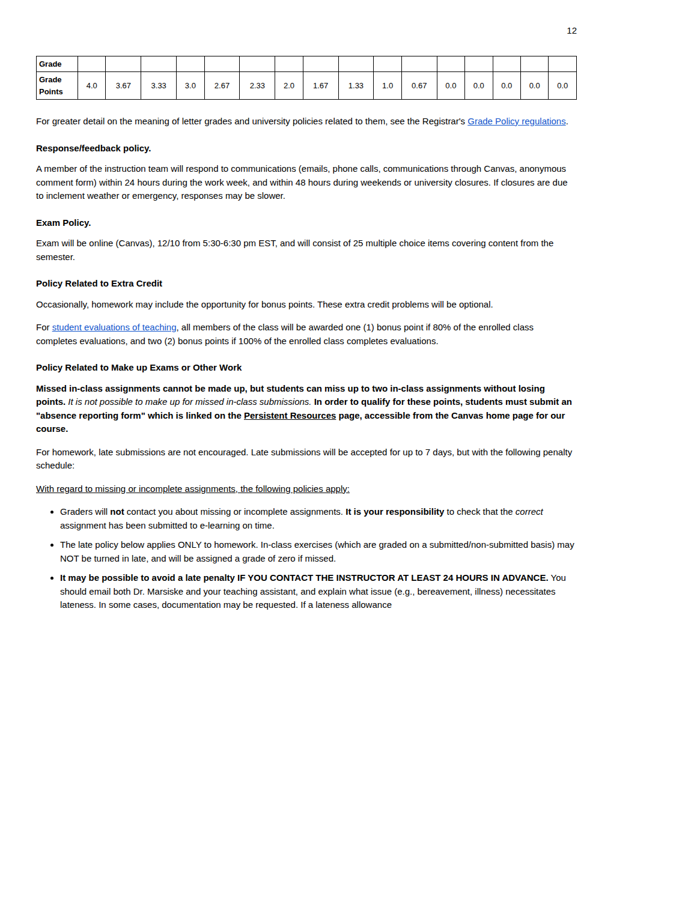12
| Grade | | | | | | | | | | | | | | | | |
| Grade Points | 4.0 | 3.67 | 3.33 | 3.0 | 2.67 | 2.33 | 2.0 | 1.67 | 1.33 | 1.0 | 0.67 | 0.0 | 0.0 | 0.0 | 0.0 | 0.0 |
For greater detail on the meaning of letter grades and university policies related to them, see the Registrar's Grade Policy regulations.
Response/feedback policy.
A member of the instruction team will respond to communications (emails, phone calls, communications through Canvas, anonymous comment form) within 24 hours during the work week, and within 48 hours during weekends or university closures. If closures are due to inclement weather or emergency, responses may be slower.
Exam Policy.
Exam will be online (Canvas), 12/10 from 5:30-6:30 pm EST, and will consist of 25 multiple choice items covering content from the semester.
Policy Related to Extra Credit
Occasionally, homework may include the opportunity for bonus points. These extra credit problems will be optional.
For student evaluations of teaching, all members of the class will be awarded one (1) bonus point if 80% of the enrolled class completes evaluations, and two (2) bonus points if 100% of the enrolled class completes evaluations.
Policy Related to Make up Exams or Other Work
Missed in-class assignments cannot be made up, but students can miss up to two in-class assignments without losing points. It is not possible to make up for missed in-class submissions. In order to qualify for these points, students must submit an "absence reporting form" which is linked on the Persistent Resources page, accessible from the Canvas home page for our course.
For homework, late submissions are not encouraged. Late submissions will be accepted for up to 7 days, but with the following penalty schedule:
With regard to missing or incomplete assignments, the following policies apply:
Graders will not contact you about missing or incomplete assignments. It is your responsibility to check that the correct assignment has been submitted to e-learning on time.
The late policy below applies ONLY to homework. In-class exercises (which are graded on a submitted/non-submitted basis) may NOT be turned in late, and will be assigned a grade of zero if missed.
It may be possible to avoid a late penalty IF YOU CONTACT THE INSTRUCTOR AT LEAST 24 HOURS IN ADVANCE. You should email both Dr. Marsiske and your teaching assistant, and explain what issue (e.g., bereavement, illness) necessitates lateness. In some cases, documentation may be requested. If a lateness allowance